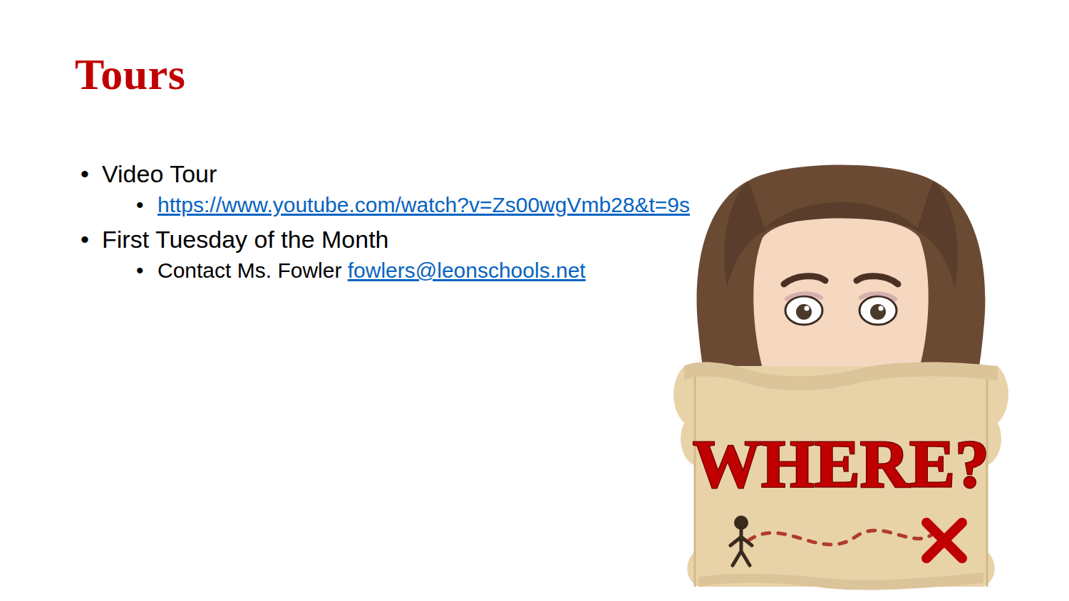Tours
Video Tour
https://www.youtube.com/watch?v=Zs00wgVmb28&t=9s
First Tuesday of the Month
Contact Ms. Fowler fowlers@leonschools.net
WHERE?